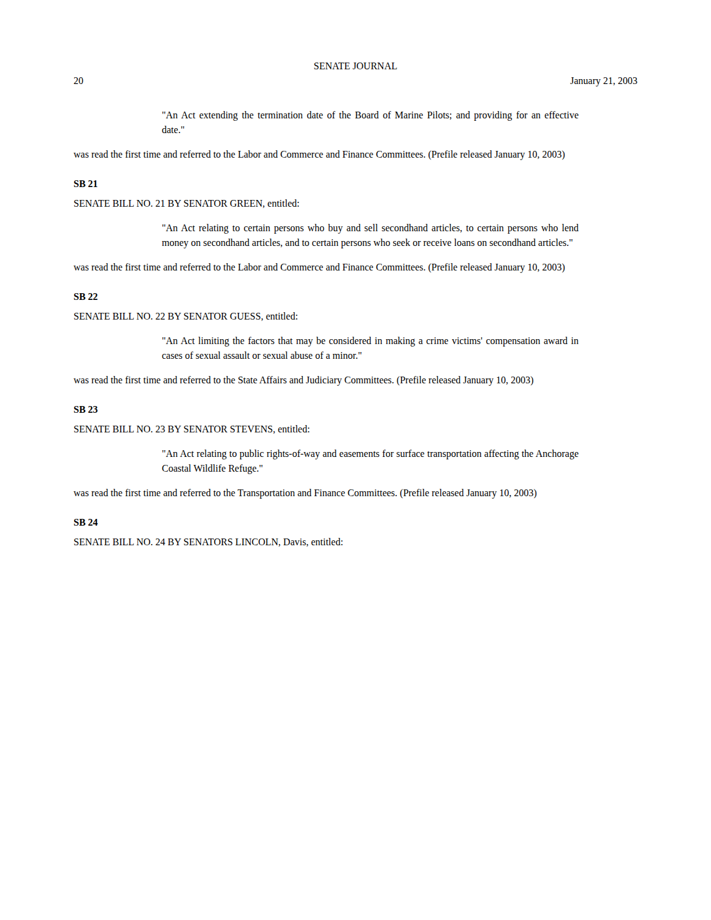SENATE JOURNAL
20 January 21, 2003
"An Act extending the termination date of the Board of Marine Pilots; and providing for an effective date."
was read the first time and referred to the Labor and Commerce and Finance Committees. (Prefile released January 10, 2003)
SB 21
SENATE BILL NO. 21 BY SENATOR GREEN, entitled:
"An Act relating to certain persons who buy and sell secondhand articles, to certain persons who lend money on secondhand articles, and to certain persons who seek or receive loans on secondhand articles."
was read the first time and referred to the Labor and Commerce and Finance Committees. (Prefile released January 10, 2003)
SB 22
SENATE BILL NO. 22 BY SENATOR GUESS, entitled:
"An Act limiting the factors that may be considered in making a crime victims' compensation award in cases of sexual assault or sexual abuse of a minor."
was read the first time and referred to the State Affairs and Judiciary Committees. (Prefile released January 10, 2003)
SB 23
SENATE BILL NO. 23 BY SENATOR STEVENS, entitled:
"An Act relating to public rights-of-way and easements for surface transportation affecting the Anchorage Coastal Wildlife Refuge."
was read the first time and referred to the Transportation and Finance Committees. (Prefile released January 10, 2003)
SB 24
SENATE BILL NO. 24 BY SENATORS LINCOLN, Davis, entitled: